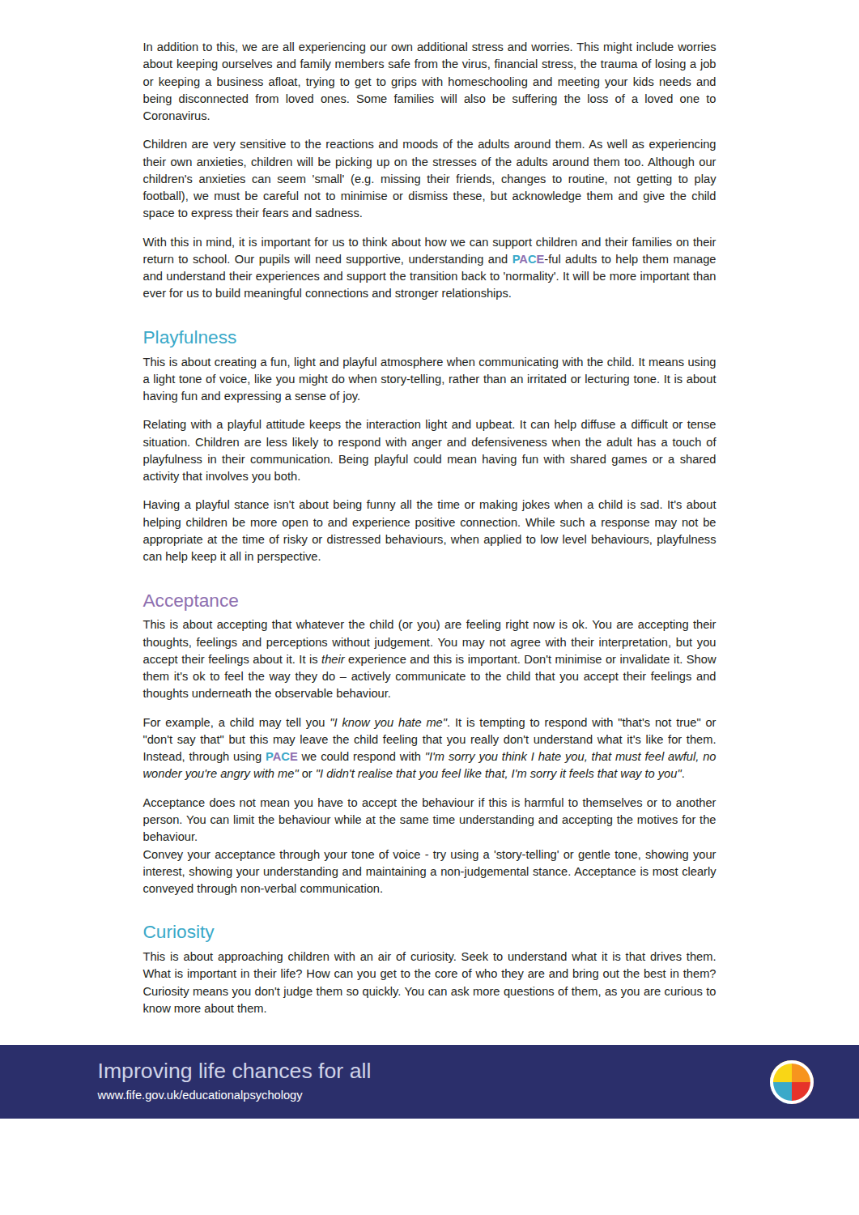In addition to this, we are all experiencing our own additional stress and worries. This might include worries about keeping ourselves and family members safe from the virus, financial stress, the trauma of losing a job or keeping a business afloat, trying to get to grips with homeschooling and meeting your kids needs and being disconnected from loved ones. Some families will also be suffering the loss of a loved one to Coronavirus.
Children are very sensitive to the reactions and moods of the adults around them. As well as experiencing their own anxieties, children will be picking up on the stresses of the adults around them too. Although our children's anxieties can seem 'small' (e.g. missing their friends, changes to routine, not getting to play football), we must be careful not to minimise or dismiss these, but acknowledge them and give the child space to express their fears and sadness.
With this in mind, it is important for us to think about how we can support children and their families on their return to school. Our pupils will need supportive, understanding and PACE-ful adults to help them manage and understand their experiences and support the transition back to 'normality'. It will be more important than ever for us to build meaningful connections and stronger relationships.
Playfulness
This is about creating a fun, light and playful atmosphere when communicating with the child. It means using a light tone of voice, like you might do when story-telling, rather than an irritated or lecturing tone. It is about having fun and expressing a sense of joy.
Relating with a playful attitude keeps the interaction light and upbeat. It can help diffuse a difficult or tense situation. Children are less likely to respond with anger and defensiveness when the adult has a touch of playfulness in their communication. Being playful could mean having fun with shared games or a shared activity that involves you both.
Having a playful stance isn't about being funny all the time or making jokes when a child is sad. It's about helping children be more open to and experience positive connection. While such a response may not be appropriate at the time of risky or distressed behaviours, when applied to low level behaviours, playfulness can help keep it all in perspective.
Acceptance
This is about accepting that whatever the child (or you) are feeling right now is ok. You are accepting their thoughts, feelings and perceptions without judgement. You may not agree with their interpretation, but you accept their feelings about it. It is their experience and this is important. Don't minimise or invalidate it. Show them it's ok to feel the way they do – actively communicate to the child that you accept their feelings and thoughts underneath the observable behaviour.
For example, a child may tell you "I know you hate me". It is tempting to respond with "that's not true" or "don't say that" but this may leave the child feeling that you really don't understand what it's like for them. Instead, through using PACE we could respond with "I'm sorry you think I hate you, that must feel awful, no wonder you're angry with me" or "I didn't realise that you feel like that, I'm sorry it feels that way to you".
Acceptance does not mean you have to accept the behaviour if this is harmful to themselves or to another person. You can limit the behaviour while at the same time understanding and accepting the motives for the behaviour.
Convey your acceptance through your tone of voice - try using a 'story-telling' or gentle tone, showing your interest, showing your understanding and maintaining a non-judgemental stance. Acceptance is most clearly conveyed through non-verbal communication.
Curiosity
This is about approaching children with an air of curiosity. Seek to understand what it is that drives them. What is important in their life? How can you get to the core of who they are and bring out the best in them? Curiosity means you don't judge them so quickly. You can ask more questions of them, as you are curious to know more about them.
Improving life chances for all
www.fife.gov.uk/educationalpsychology